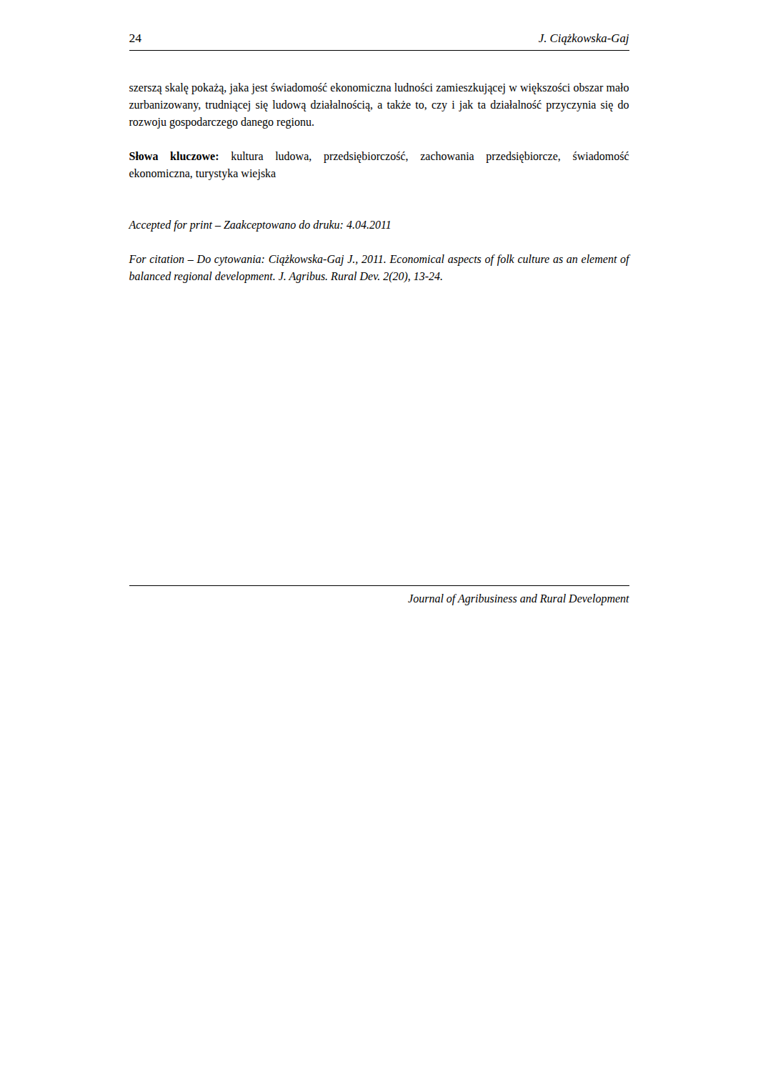24 J. Ciążkowska-Gaj
szerszą skalę pokażą, jaka jest świadomość ekonomiczna ludności zamieszkującej w większości obszar mało zurbanizowany, trudniącej się ludową działalnością, a także to, czy i jak ta działalność przyczynia się do rozwoju gospodarczego danego regionu.
Słowa kluczowe: kultura ludowa, przedsiębiorczość, zachowania przedsiębiorcze, świadomość ekonomiczna, turystyka wiejska
Accepted for print – Zaakceptowano do druku: 4.04.2011
For citation – Do cytowania: Ciążkowska-Gaj J., 2011. Economical aspects of folk culture as an element of balanced regional development. J. Agribus. Rural Dev. 2(20), 13-24.
Journal of Agribusiness and Rural Development